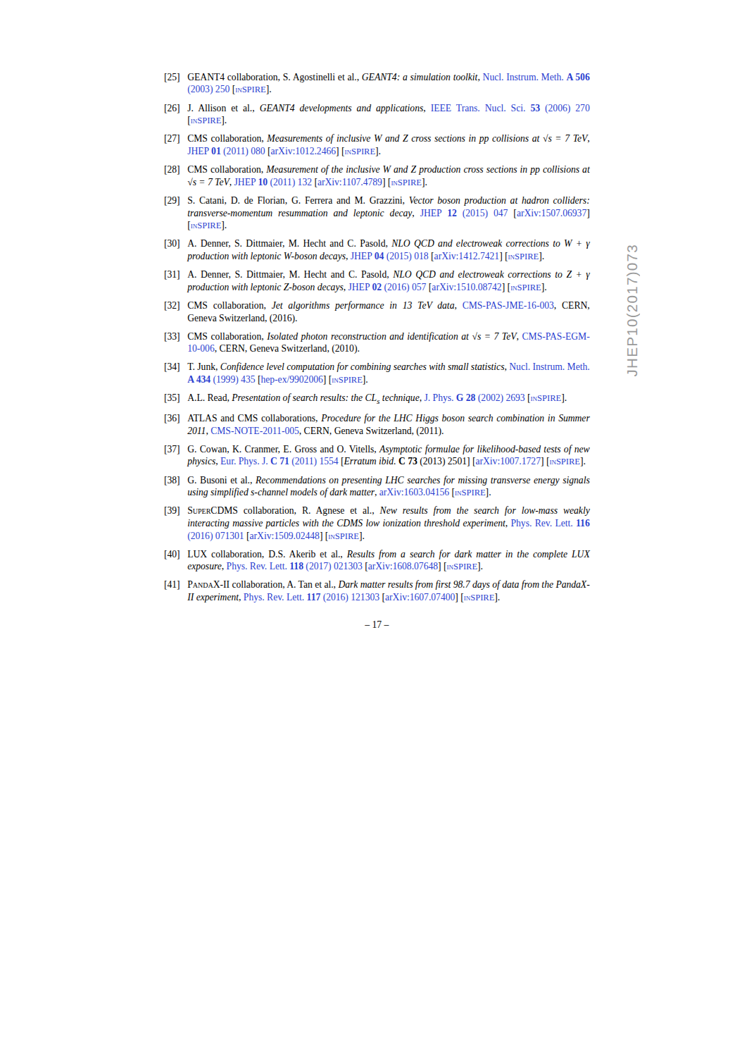JHEP10(2017)073
[25] GEANT4 collaboration, S. Agostinelli et al., GEANT4: a simulation toolkit, Nucl. Instrum. Meth. A 506 (2003) 250 [inSPIRE].
[26] J. Allison et al., GEANT4 developments and applications, IEEE Trans. Nucl. Sci. 53 (2006) 270 [inSPIRE].
[27] CMS collaboration, Measurements of inclusive W and Z cross sections in pp collisions at √s = 7 TeV, JHEP 01 (2011) 080 [arXiv:1012.2466] [inSPIRE].
[28] CMS collaboration, Measurement of the inclusive W and Z production cross sections in pp collisions at √s = 7 TeV, JHEP 10 (2011) 132 [arXiv:1107.4789] [inSPIRE].
[29] S. Catani, D. de Florian, G. Ferrera and M. Grazzini, Vector boson production at hadron colliders: transverse-momentum resummation and leptonic decay, JHEP 12 (2015) 047 [arXiv:1507.06937] [inSPIRE].
[30] A. Denner, S. Dittmaier, M. Hecht and C. Pasold, NLO QCD and electroweak corrections to W + γ production with leptonic W-boson decays, JHEP 04 (2015) 018 [arXiv:1412.7421] [inSPIRE].
[31] A. Denner, S. Dittmaier, M. Hecht and C. Pasold, NLO QCD and electroweak corrections to Z + γ production with leptonic Z-boson decays, JHEP 02 (2016) 057 [arXiv:1510.08742] [inSPIRE].
[32] CMS collaboration, Jet algorithms performance in 13 TeV data, CMS-PAS-JME-16-003, CERN, Geneva Switzerland, (2016).
[33] CMS collaboration, Isolated photon reconstruction and identification at √s = 7 TeV, CMS-PAS-EGM-10-006, CERN, Geneva Switzerland, (2010).
[34] T. Junk, Confidence level computation for combining searches with small statistics, Nucl. Instrum. Meth. A 434 (1999) 435 [hep-ex/9902006] [inSPIRE].
[35] A.L. Read, Presentation of search results: the CLs technique, J. Phys. G 28 (2002) 2693 [inSPIRE].
[36] ATLAS and CMS collaborations, Procedure for the LHC Higgs boson search combination in Summer 2011, CMS-NOTE-2011-005, CERN, Geneva Switzerland, (2011).
[37] G. Cowan, K. Cranmer, E. Gross and O. Vitells, Asymptotic formulae for likelihood-based tests of new physics, Eur. Phys. J. C 71 (2011) 1554 [Erratum ibid. C 73 (2013) 2501] [arXiv:1007.1727] [inSPIRE].
[38] G. Busoni et al., Recommendations on presenting LHC searches for missing transverse energy signals using simplified s-channel models of dark matter, arXiv:1603.04156 [inSPIRE].
[39] SuperCDMS collaboration, R. Agnese et al., New results from the search for low-mass weakly interacting massive particles with the CDMS low ionization threshold experiment, Phys. Rev. Lett. 116 (2016) 071301 [arXiv:1509.02448] [inSPIRE].
[40] LUX collaboration, D.S. Akerib et al., Results from a search for dark matter in the complete LUX exposure, Phys. Rev. Lett. 118 (2017) 021303 [arXiv:1608.07648] [inSPIRE].
[41] PandaX-II collaboration, A. Tan et al., Dark matter results from first 98.7 days of data from the PandaX-II experiment, Phys. Rev. Lett. 117 (2016) 121303 [arXiv:1607.07400] [inSPIRE].
– 17 –